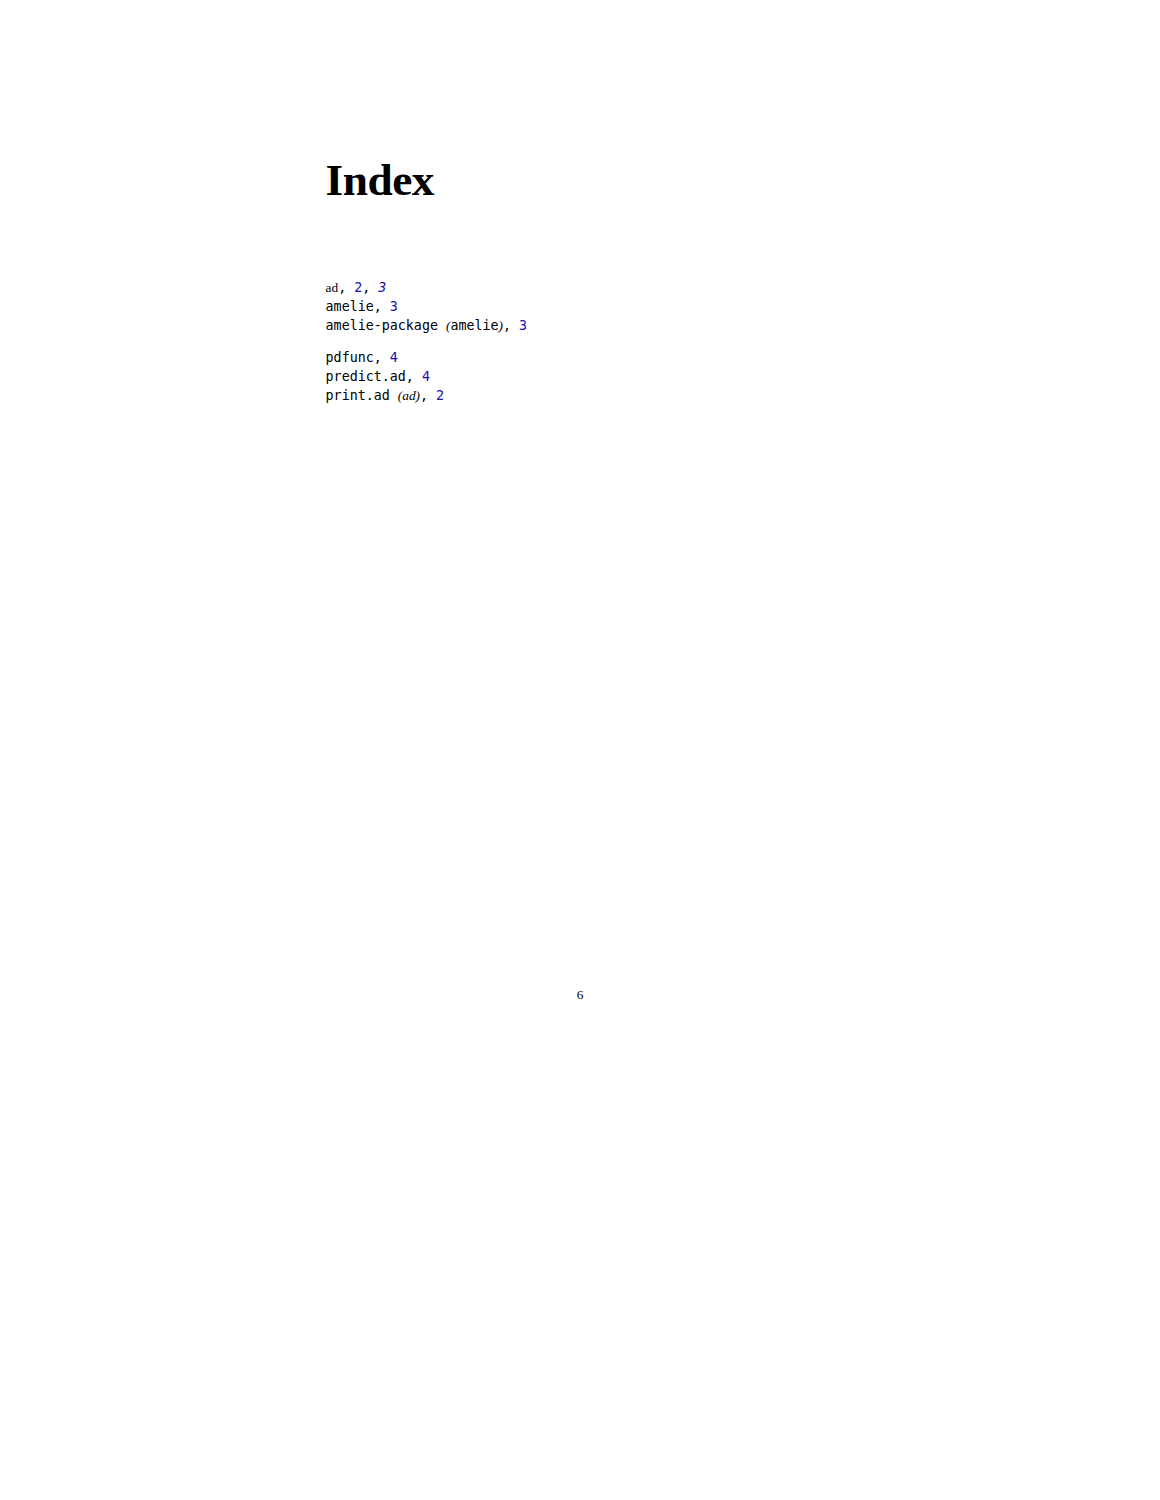Index
ad, 2, 3
amelie, 3
amelie-package (amelie), 3
pdfunc, 4
predict.ad, 4
print.ad (ad), 2
6